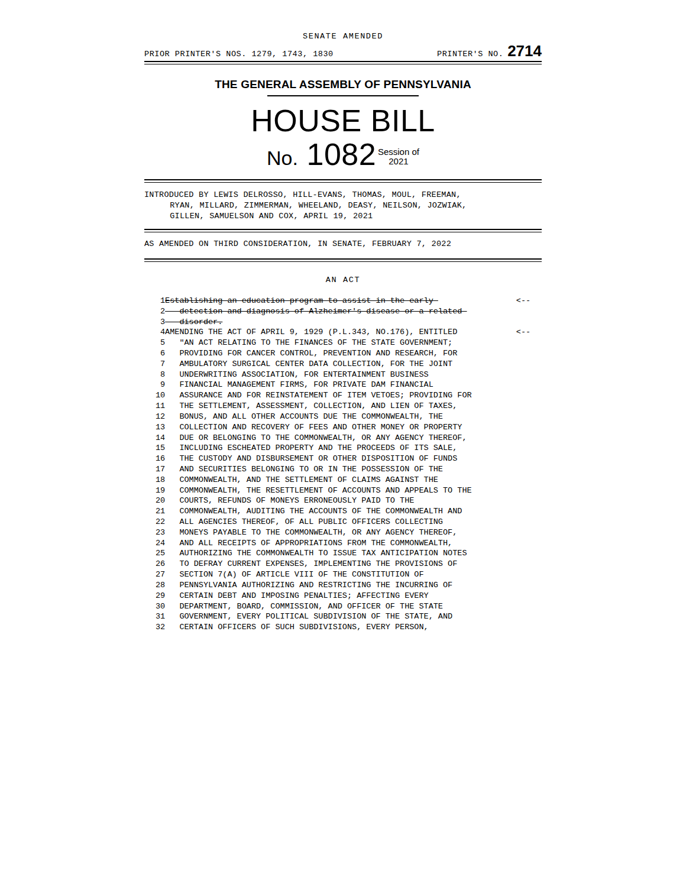SENATE AMENDED
PRIOR PRINTER'S NOS. 1279, 1743, 1830
PRINTER'S NO. 2714
THE GENERAL ASSEMBLY OF PENNSYLVANIA
HOUSE BILL
No. 1082 Session of 2021
INTRODUCED BY LEWIS DELROSSO, HILL-EVANS, THOMAS, MOUL, FREEMAN,
RYAN, MILLARD, ZIMMERMAN, WHEELAND, DEASY, NEILSON, JOZWIAK,
GILLEN, SAMUELSON AND COX, APRIL 19, 2021
AS AMENDED ON THIRD CONSIDERATION, IN SENATE, FEBRUARY 7, 2022
AN ACT
| 1 | Establishing an education program to assist in the early | <-- |
| 2 | detection and diagnosis of Alzheimer's disease or a related | |
| 3 | disorder. | |
| 4 | AMENDING THE ACT OF APRIL 9, 1929 (P.L.343, NO.176), ENTITLED | <-- |
| 5 | "AN ACT RELATING TO THE FINANCES OF THE STATE GOVERNMENT; | |
| 6 | PROVIDING FOR CANCER CONTROL, PREVENTION AND RESEARCH, FOR | |
| 7 | AMBULATORY SURGICAL CENTER DATA COLLECTION, FOR THE JOINT | |
| 8 | UNDERWRITING ASSOCIATION, FOR ENTERTAINMENT BUSINESS | |
| 9 | FINANCIAL MANAGEMENT FIRMS, FOR PRIVATE DAM FINANCIAL | |
| 10 | ASSURANCE AND FOR REINSTATEMENT OF ITEM VETOES; PROVIDING FOR | |
| 11 | THE SETTLEMENT, ASSESSMENT, COLLECTION, AND LIEN OF TAXES, | |
| 12 | BONUS, AND ALL OTHER ACCOUNTS DUE THE COMMONWEALTH, THE | |
| 13 | COLLECTION AND RECOVERY OF FEES AND OTHER MONEY OR PROPERTY | |
| 14 | DUE OR BELONGING TO THE COMMONWEALTH, OR ANY AGENCY THEREOF, | |
| 15 | INCLUDING ESCHEATED PROPERTY AND THE PROCEEDS OF ITS SALE, | |
| 16 | THE CUSTODY AND DISBURSEMENT OR OTHER DISPOSITION OF FUNDS | |
| 17 | AND SECURITIES BELONGING TO OR IN THE POSSESSION OF THE | |
| 18 | COMMONWEALTH, AND THE SETTLEMENT OF CLAIMS AGAINST THE | |
| 19 | COMMONWEALTH, THE RESETTLEMENT OF ACCOUNTS AND APPEALS TO THE | |
| 20 | COURTS, REFUNDS OF MONEYS ERRONEOUSLY PAID TO THE | |
| 21 | COMMONWEALTH, AUDITING THE ACCOUNTS OF THE COMMONWEALTH AND | |
| 22 | ALL AGENCIES THEREOF, OF ALL PUBLIC OFFICERS COLLECTING | |
| 23 | MONEYS PAYABLE TO THE COMMONWEALTH, OR ANY AGENCY THEREOF, | |
| 24 | AND ALL RECEIPTS OF APPROPRIATIONS FROM THE COMMONWEALTH, | |
| 25 | AUTHORIZING THE COMMONWEALTH TO ISSUE TAX ANTICIPATION NOTES | |
| 26 | TO DEFRAY CURRENT EXPENSES, IMPLEMENTING THE PROVISIONS OF | |
| 27 | SECTION 7(A) OF ARTICLE VIII OF THE CONSTITUTION OF | |
| 28 | PENNSYLVANIA AUTHORIZING AND RESTRICTING THE INCURRING OF | |
| 29 | CERTAIN DEBT AND IMPOSING PENALTIES; AFFECTING EVERY | |
| 30 | DEPARTMENT, BOARD, COMMISSION, AND OFFICER OF THE STATE | |
| 31 | GOVERNMENT, EVERY POLITICAL SUBDIVISION OF THE STATE, AND | |
| 32 | CERTAIN OFFICERS OF SUCH SUBDIVISIONS, EVERY PERSON, | |